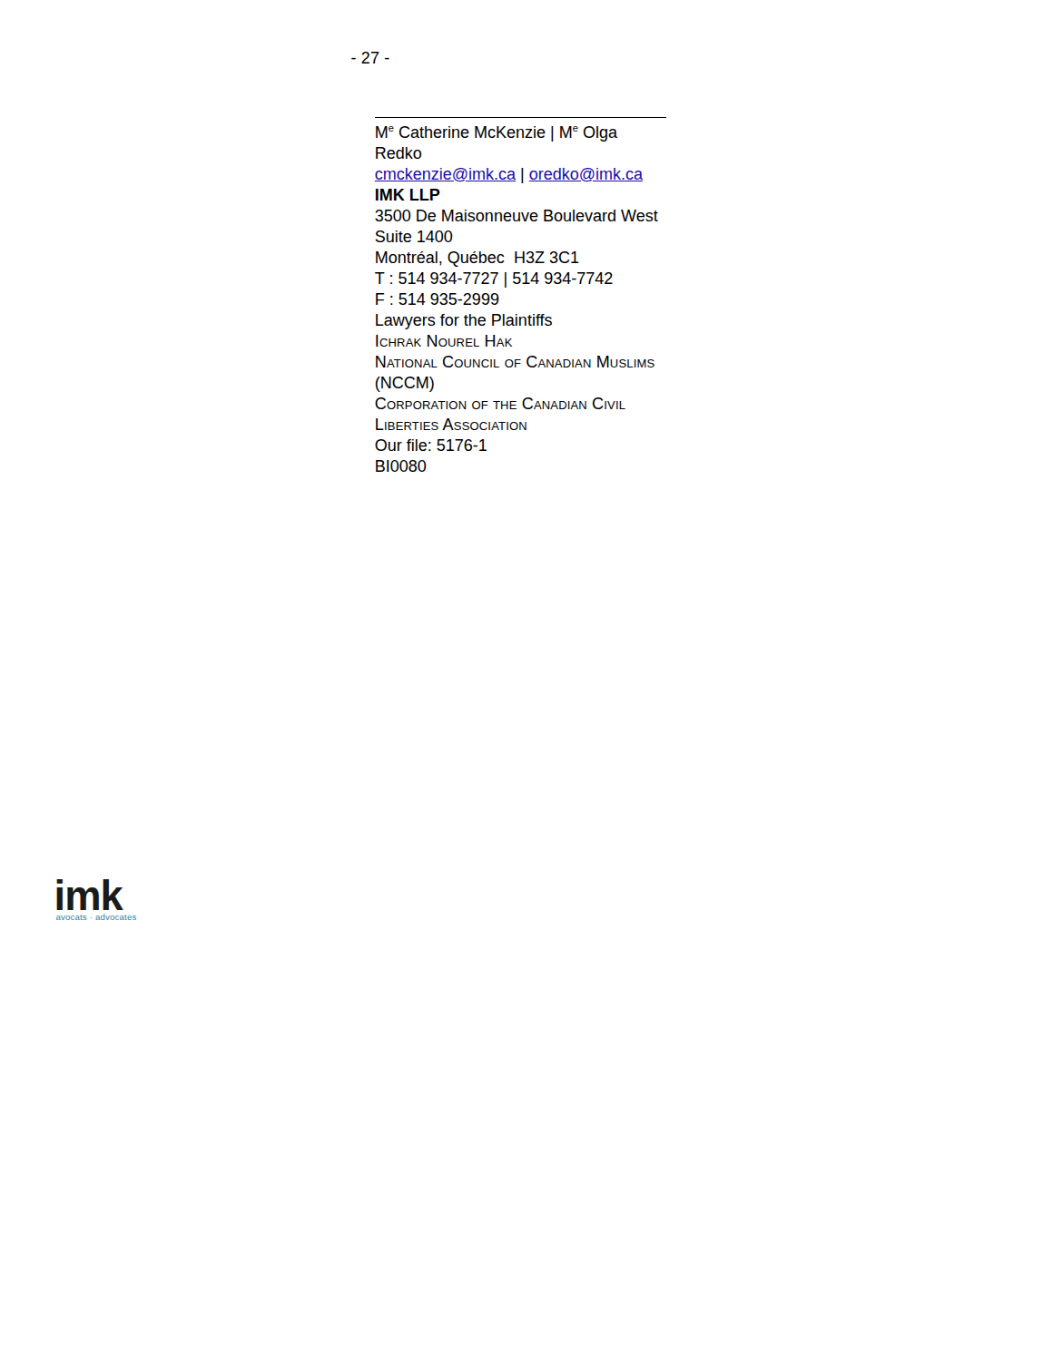- 27 -
Me Catherine McKenzie | Me Olga Redko
cmckenzie@imk.ca | oredko@imk.ca
IMK LLP
3500 De Maisonneuve Boulevard West
Suite 1400
Montréal, Québec H3Z 3C1
T : 514 934-7727 | 514 934-7742
F : 514 935-2999
Lawyers for the Plaintiffs
Ichrak Nourel Hak
National Council of Canadian Muslims (NCCM)
Corporation of the Canadian Civil Liberties Association
Our file: 5176-1
BI0080
imk avocats · advocates